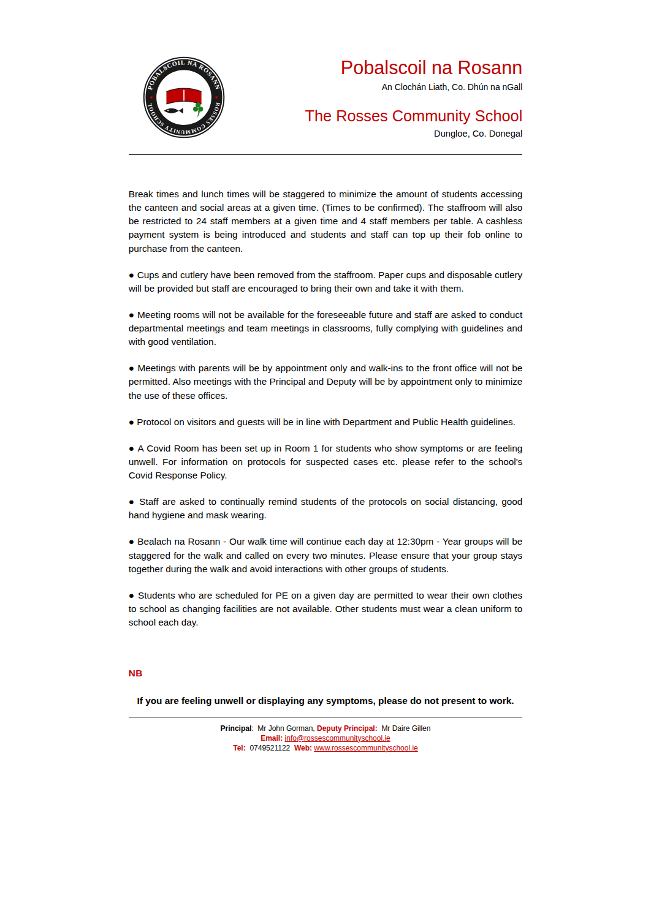POBALSCOIL NA ROSANN ROSSES COMMUNITY SCHOOL
Pobalscoil na Rosann
An Clochán Liath, Co. Dhún na nGall
The Rosses Community School
Dungloe, Co. Donegal
Break times and lunch times will be staggered to minimize the amount of students accessing the canteen and social areas at a given time. (Times to be confirmed). The staffroom will also be restricted to 24 staff members at a given time and 4 staff members per table. A cashless payment system is being introduced and students and staff can top up their fob online to purchase from the canteen.
● Cups and cutlery have been removed from the staffroom. Paper cups and disposable cutlery will be provided but staff are encouraged to bring their own and take it with them.
● Meeting rooms will not be available for the foreseeable future and staff are asked to conduct departmental meetings and team meetings in classrooms, fully complying with guidelines and with good ventilation.
● Meetings with parents will be by appointment only and walk-ins to the front office will not be permitted. Also meetings with the Principal and Deputy will be by appointment only to minimize the use of these offices.
● Protocol on visitors and guests will be in line with Department and Public Health guidelines.
● A Covid Room has been set up in Room 1 for students who show symptoms or are feeling unwell. For information on protocols for suspected cases etc. please refer to the school's Covid Response Policy.
● Staff are asked to continually remind students of the protocols on social distancing, good hand hygiene and mask wearing.
● Bealach na Rosann - Our walk time will continue each day at 12:30pm - Year groups will be staggered for the walk and called on every two minutes. Please ensure that your group stays together during the walk and avoid interactions with other groups of students.
● Students who are scheduled for PE on a given day are permitted to wear their own clothes to school as changing facilities are not available. Other students must wear a clean uniform to school each day.
NB
If you are feeling unwell or displaying any symptoms, please do not present to work.
Principal: Mr John Gorman, Deputy Principal: Mr Daire Gillen
Email: info@rossescommunityschool.ie
Tel: 0749521122 Web: www.rossescommunityschool.ie